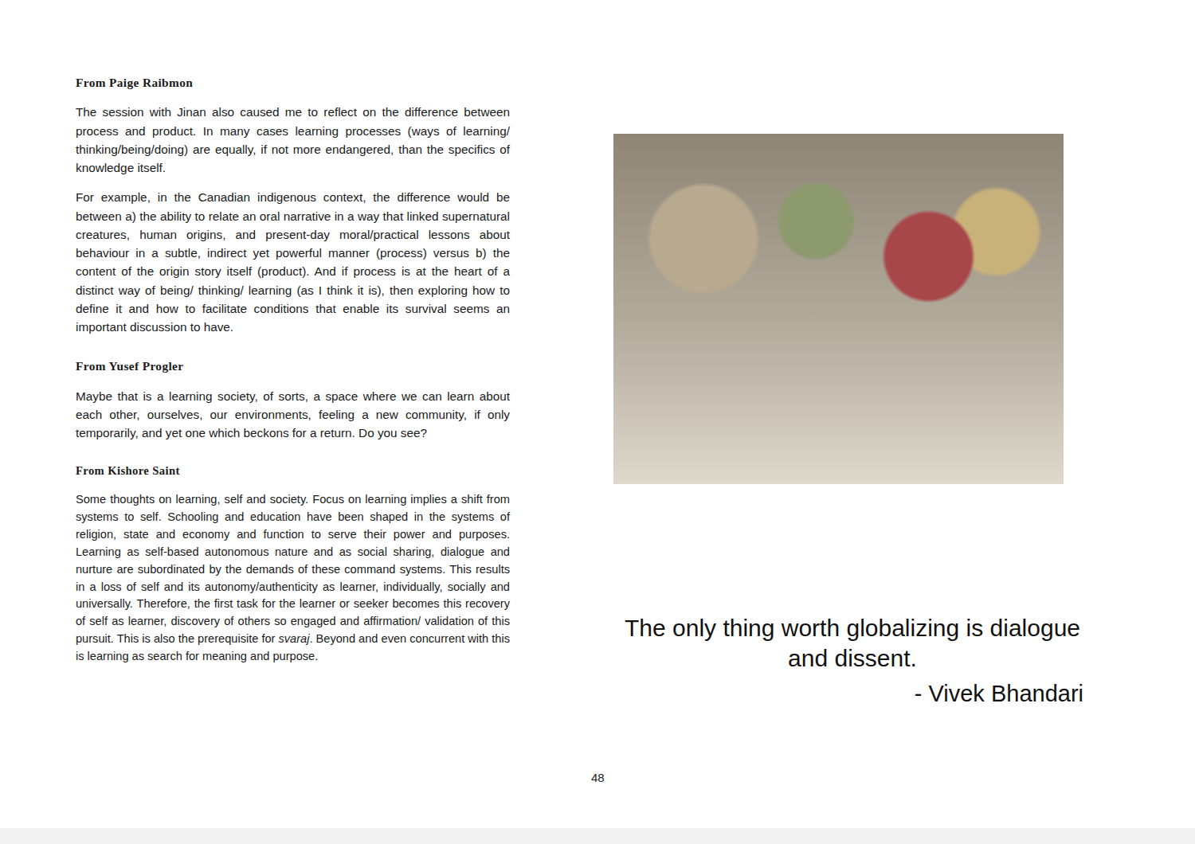From Paige Raibmon
The session with Jinan also caused me to reflect on the difference between process and product. In many cases learning processes (ways of learning/ thinking/being/doing) are equally, if not more endangered, than the specifics of knowledge itself.
For example, in the Canadian indigenous context, the difference would be between a) the ability to relate an oral narrative in a way that linked supernatural creatures, human origins, and present-day moral/practical lessons about behaviour in a subtle, indirect yet powerful manner (process) versus b) the content of the origin story itself (product). And if process is at the heart of a distinct way of being/ thinking/ learning (as I think it is), then exploring how to define it and how to facilitate conditions that enable its survival seems an important discussion to have.
From Yusef Progler
Maybe that is a learning society, of sorts, a space where we can learn about each other, ourselves, our environments, feeling a new community, if only temporarily, and yet one which beckons for a return. Do you see?
From Kishore Saint
Some thoughts on learning, self and society. Focus on learning implies a shift from systems to self. Schooling and education have been shaped in the systems of religion, state and economy and function to serve their power and purposes. Learning as self-based autonomous nature and as social sharing, dialogue and nurture are subordinated by the demands of these command systems. This results in a loss of self and its autonomy/authenticity as learner, individually, socially and universally. Therefore, the first task for the learner or seeker becomes this recovery of self as learner, discovery of others so engaged and affirmation/ validation of this pursuit. This is also the prerequisite for svaraj. Beyond and even concurrent with this is learning as search for meaning and purpose.
The only thing worth globalizing is dialogue and dissent. - Vivek Bhandari
48